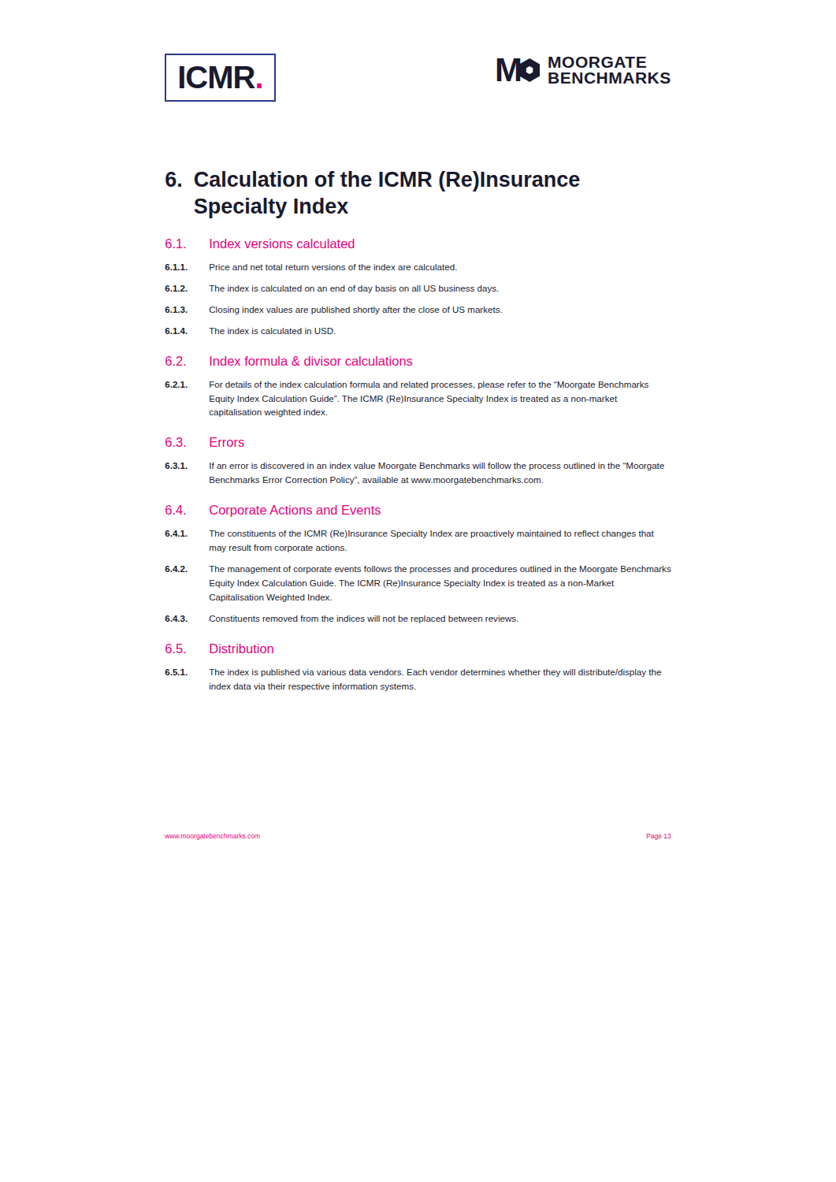ICMR.
M
MOORGATE
BENCHMARKS
6. Calculation of the ICMR (Re)Insurance Specialty Index
6.1. Index versions calculated
6.1.1. Price and net total return versions of the index are calculated.
6.1.2. The index is calculated on an end of day basis on all US business days.
6.1.3. Closing index values are published shortly after the close of US markets.
6.1.4. The index is calculated in USD.
6.2. Index formula & divisor calculations
6.2.1. For details of the index calculation formula and related processes, please refer to the “Moorgate Benchmarks Equity Index Calculation Guide”. The ICMR (Re)Insurance Specialty Index is treated as a non-market capitalisation weighted index.
6.3. Errors
6.3.1. If an error is discovered in an index value Moorgate Benchmarks will follow the process outlined in the “Moorgate Benchmarks Error Correction Policy”, available at www.moorgatebenchmarks.com.
6.4. Corporate Actions and Events
6.4.1. The constituents of the ICMR (Re)Insurance Specialty Index are proactively maintained to reflect changes that may result from corporate actions.
6.4.2. The management of corporate events follows the processes and procedures outlined in the Moorgate Benchmarks Equity Index Calculation Guide. The ICMR (Re)Insurance Specialty Index is treated as a non-Market Capitalisation Weighted Index.
6.4.3. Constituents removed from the indices will not be replaced between reviews.
6.5. Distribution
6.5.1. The index is published via various data vendors. Each vendor determines whether they will distribute/display the index data via their respective information systems.
www.moorgatebenchmarks.com Page 13